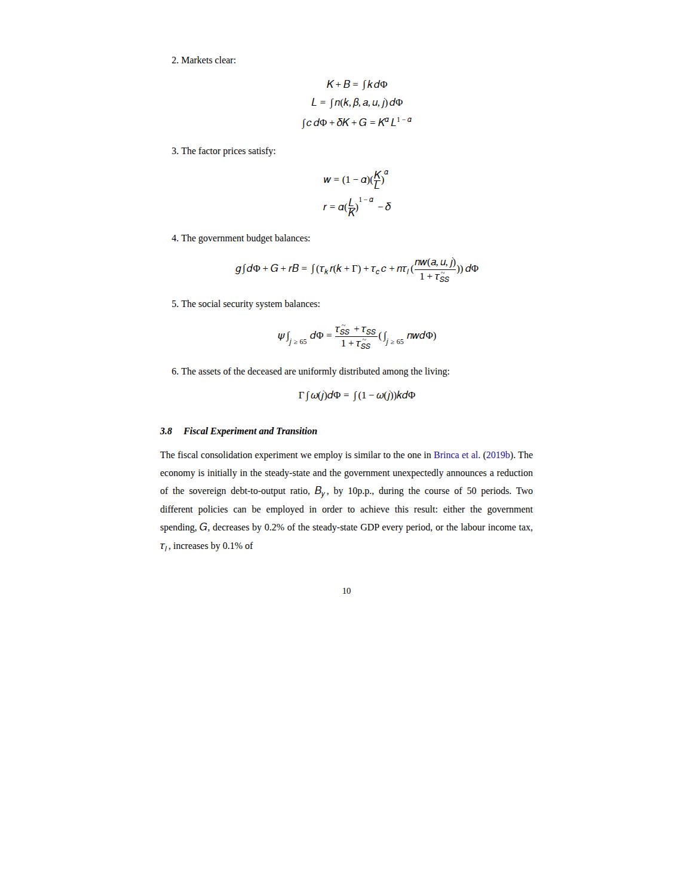Markets clear:
K+B= ∫kdΦ L= ∫n(k,β,a,u,j) dΦ ∫cdΦ +δK+G= Kα L1−α
The factor prices satisfy:
w= (1−α) (KL) α r=α (LK) 1−α −δ
The government budget balances:
g∫dΦ +G+rB= ∫ ( τkr (k+Γ) + τcc + nτl ( nw(a,u,j) 1+τSS~ ) ) dΦ
The social security system balances:
ψ ∫j≥65 dΦ = τSS~+τSS 1+τSS~ ( ∫j≥65 nwdΦ )
The assets of the deceased are uniformly distributed among the living:
Γ ∫ω(j)dΦ = ∫(1−ω(j))kdΦ
3.8 Fiscal Experiment and Transition
The fiscal consolidation experiment we employ is similar to the one in Brinca et al. (2019b). The economy is initially in the steady-state and the government unexpectedly announces a reduction of the sovereign debt-to-output ratio, By, by 10p.p., during the course of 50 periods. Two different policies can be employed in order to achieve this result: either the government spending, G, decreases by 0.2% of the steady-state GDP every period, or the labour income tax, τl, increases by 0.1% of
10